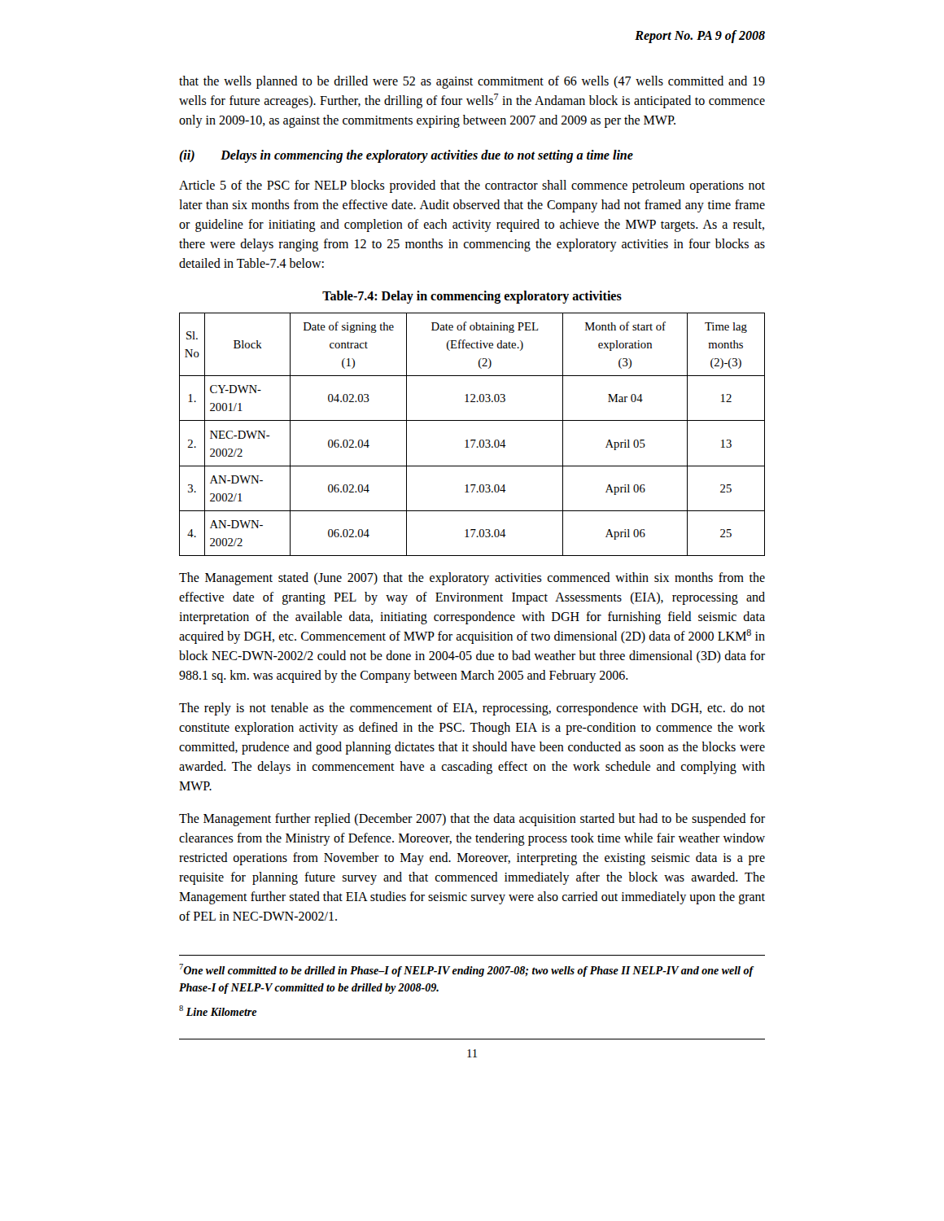Report No. PA 9 of 2008
that the wells planned to be drilled were 52 as against commitment of 66 wells (47 wells committed and 19 wells for future acreages). Further, the drilling of four wells7 in the Andaman block is anticipated to commence only in 2009-10, as against the commitments expiring between 2007 and 2009 as per the MWP.
(ii) Delays in commencing the exploratory activities due to not setting a time line
Article 5 of the PSC for NELP blocks provided that the contractor shall commence petroleum operations not later than six months from the effective date. Audit observed that the Company had not framed any time frame or guideline for initiating and completion of each activity required to achieve the MWP targets. As a result, there were delays ranging from 12 to 25 months in commencing the exploratory activities in four blocks as detailed in Table-7.4 below:
Table-7.4: Delay in commencing exploratory activities
| Sl. No | Block | Date of signing the contract (1) | Date of obtaining PEL (Effective date.) (2) | Month of start of exploration (3) | Time lag months (2)-(3) |
| --- | --- | --- | --- | --- | --- |
| 1. | CY-DWN-2001/1 | 04.02.03 | 12.03.03 | Mar 04 | 12 |
| 2. | NEC-DWN-2002/2 | 06.02.04 | 17.03.04 | April 05 | 13 |
| 3. | AN-DWN-2002/1 | 06.02.04 | 17.03.04 | April 06 | 25 |
| 4. | AN-DWN-2002/2 | 06.02.04 | 17.03.04 | April 06 | 25 |
The Management stated (June 2007) that the exploratory activities commenced within six months from the effective date of granting PEL by way of Environment Impact Assessments (EIA), reprocessing and interpretation of the available data, initiating correspondence with DGH for furnishing field seismic data acquired by DGH, etc. Commencement of MWP for acquisition of two dimensional (2D) data of 2000 LKM8 in block NEC-DWN-2002/2 could not be done in 2004-05 due to bad weather but three dimensional (3D) data for 988.1 sq. km. was acquired by the Company between March 2005 and February 2006.
The reply is not tenable as the commencement of EIA, reprocessing, correspondence with DGH, etc. do not constitute exploration activity as defined in the PSC. Though EIA is a pre-condition to commence the work committed, prudence and good planning dictates that it should have been conducted as soon as the blocks were awarded. The delays in commencement have a cascading effect on the work schedule and complying with MWP.
The Management further replied (December 2007) that the data acquisition started but had to be suspended for clearances from the Ministry of Defence. Moreover, the tendering process took time while fair weather window restricted operations from November to May end. Moreover, interpreting the existing seismic data is a pre requisite for planning future survey and that commenced immediately after the block was awarded. The Management further stated that EIA studies for seismic survey were also carried out immediately upon the grant of PEL in NEC-DWN-2002/1.
7One well committed to be drilled in Phase–I of NELP-IV ending 2007-08; two wells of Phase II NELP-IV and one well of Phase-I of NELP-V committed to be drilled by 2008-09.
8 Line Kilometre
11